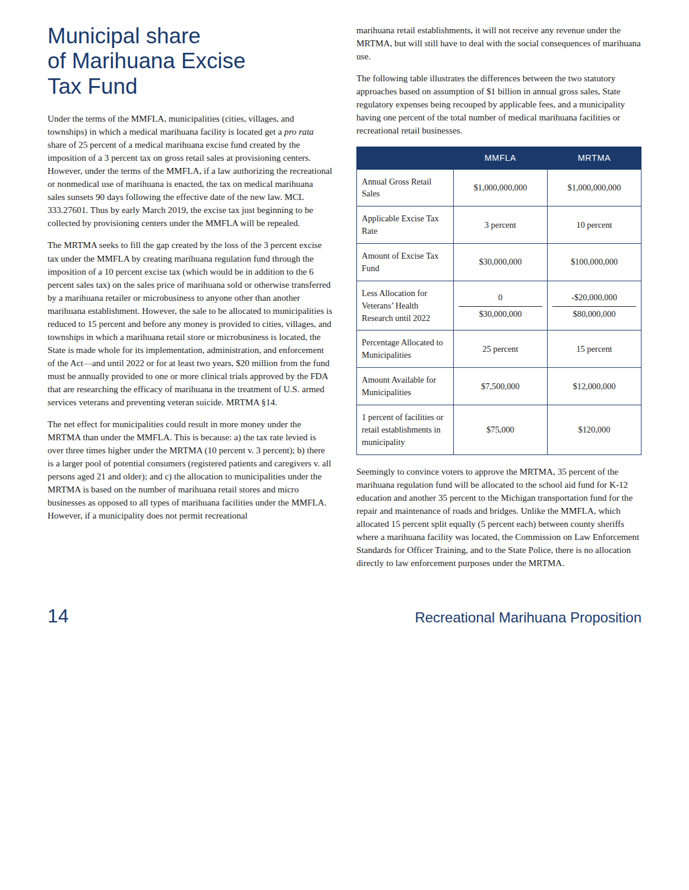Municipal share
of Marihuana Excise
Tax Fund
Under the terms of the MMFLA, municipalities (cities, villages, and townships) in which a medical marihuana facility is located get a pro rata share of 25 percent of a medical marihuana excise fund created by the imposition of a 3 percent tax on gross retail sales at provisioning centers. However, under the terms of the MMFLA, if a law authorizing the recreational or nonmedical use of marihuana is enacted, the tax on medical marihuana sales sunsets 90 days following the effective date of the new law. MCL 333.27601. Thus by early March 2019, the excise tax just beginning to be collected by provisioning centers under the MMFLA will be repealed.
The MRTMA seeks to fill the gap created by the loss of the 3 percent excise tax under the MMFLA by creating marihuana regulation fund through the imposition of a 10 percent excise tax (which would be in addition to the 6 percent sales tax) on the sales price of marihuana sold or otherwise transferred by a marihuana retailer or microbusiness to anyone other than another marihuana establishment. However, the sale to be allocated to municipalities is reduced to 15 percent and before any money is provided to cities, villages, and townships in which a marihuana retail store or microbusiness is located, the State is made whole for its implementation, administration, and enforcement of the Act—and until 2022 or for at least two years, $20 million from the fund must be annually provided to one or more clinical trials approved by the FDA that are researching the efficacy of marihuana in the treatment of U.S. armed services veterans and preventing veteran suicide. MRTMA §14.
The net effect for municipalities could result in more money under the MRTMA than under the MMFLA. This is because: a) the tax rate levied is over three times higher under the MRTMA (10 percent v. 3 percent); b) there is a larger pool of potential consumers (registered patients and caregivers v. all persons aged 21 and older); and c) the allocation to municipalities under the MRTMA is based on the number of marihuana retail stores and micro businesses as opposed to all types of marihuana facilities under the MMFLA. However, if a municipality does not permit recreational
marihuana retail establishments, it will not receive any revenue under the MRTMA, but will still have to deal with the social consequences of marihuana use.
The following table illustrates the differences between the two statutory approaches based on assumption of $1 billion in annual gross sales, State regulatory expenses being recouped by applicable fees, and a municipality having one percent of the total number of medical marihuana facilities or recreational retail businesses.
| | MMFLA | MRTMA |
| --- | --- | --- |
| Annual Gross Retail Sales | $1,000,000,000 | $1,000,000,000 |
| Applicable Excise Tax Rate | 3 percent | 10 percent |
| Amount of Excise Tax Fund | $30,000,000 | $100,000,000 |
| Less Allocation for Veterans’ Health Research until 2022 | 0 $30,000,000 | -$20,000,000 $80,000,000 |
| Percentage Allocated to Municipalities | 25 percent | 15 percent |
| Amount Available for Municipalities | $7,500,000 | $12,000,000 |
| 1 percent of facilities or retail establishments in municipality | $75,000 | $120,000 |
Seemingly to convince voters to approve the MRTMA, 35 percent of the marihuana regulation fund will be allocated to the school aid fund for K-12 education and another 35 percent to the Michigan transportation fund for the repair and maintenance of roads and bridges. Unlike the MMFLA, which allocated 15 percent split equally (5 percent each) between county sheriffs where a marihuana facility was located, the Commission on Law Enforcement Standards for Officer Training, and to the State Police, there is no allocation directly to law enforcement purposes under the MRTMA.
14
Recreational Marihuana Proposition